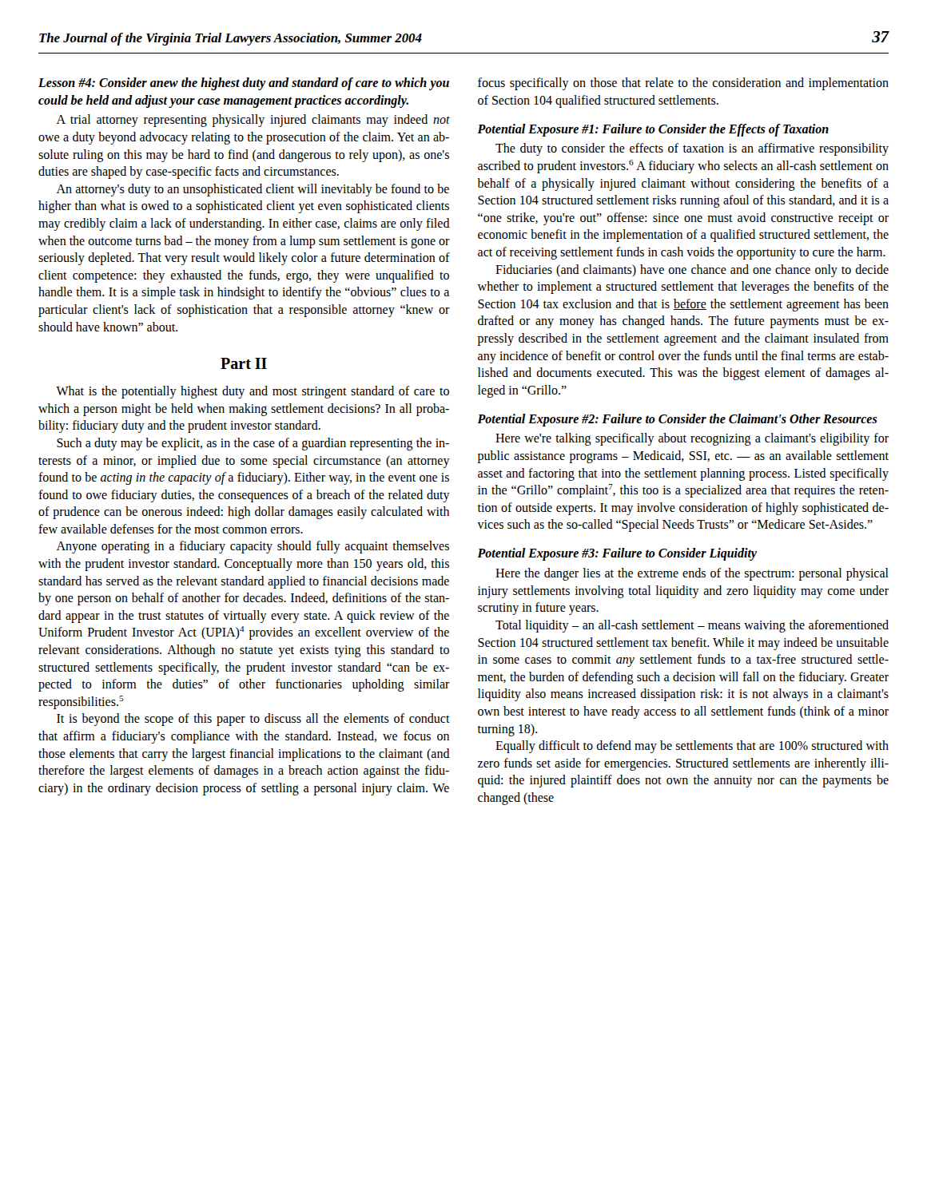The Journal of the Virginia Trial Lawyers Association, Summer 2004 37
Lesson #4: Consider anew the highest duty and standard of care to which you could be held and adjust your case management practices accordingly.
A trial attorney representing physically injured claimants may indeed not owe a duty beyond advocacy relating to the prosecution of the claim. Yet an absolute ruling on this may be hard to find (and dangerous to rely upon), as one's duties are shaped by case-specific facts and circumstances.
An attorney's duty to an unsophisticated client will inevitably be found to be higher than what is owed to a sophisticated client yet even sophisticated clients may credibly claim a lack of understanding. In either case, claims are only filed when the outcome turns bad – the money from a lump sum settlement is gone or seriously depleted. That very result would likely color a future determination of client competence: they exhausted the funds, ergo, they were unqualified to handle them. It is a simple task in hindsight to identify the “obvious” clues to a particular client's lack of sophistication that a responsible attorney “knew or should have known” about.
Part II
What is the potentially highest duty and most stringent standard of care to which a person might be held when making settlement decisions? In all probability: fiduciary duty and the prudent investor standard.
Such a duty may be explicit, as in the case of a guardian representing the interests of a minor, or implied due to some special circumstance (an attorney found to be acting in the capacity of a fiduciary). Either way, in the event one is found to owe fiduciary duties, the consequences of a breach of the related duty of prudence can be onerous indeed: high dollar damages easily calculated with few available defenses for the most common errors.
Anyone operating in a fiduciary capacity should fully acquaint themselves with the prudent investor standard. Conceptually more than 150 years old, this standard has served as the relevant standard applied to financial decisions made by one person on behalf of another for decades. Indeed, definitions of the standard appear in the trust statutes of virtually every state. A quick review of the Uniform Prudent Investor Act (UPIA)4 provides an excellent overview of the relevant considerations. Although no statute yet exists tying this standard to structured settlements specifically, the prudent investor standard “can be expected to inform the duties” of other functionaries upholding similar responsibilities.5
It is beyond the scope of this paper to discuss all the elements of conduct that affirm a fiduciary's compliance with the standard. Instead, we focus on those elements that carry the largest financial implications to the claimant (and therefore the largest elements of damages in a breach action against the fiduciary) in the ordinary decision process of settling a personal injury claim. We focus specifically on those that relate to the consideration and implementation of Section 104 qualified structured settlements.
Potential Exposure #1: Failure to Consider the Effects of Taxation
The duty to consider the effects of taxation is an affirmative responsibility ascribed to prudent investors.6 A fiduciary who selects an all-cash settlement on behalf of a physically injured claimant without considering the benefits of a Section 104 structured settlement risks running afoul of this standard, and it is a “one strike, you're out” offense: since one must avoid constructive receipt or economic benefit in the implementation of a qualified structured settlement, the act of receiving settlement funds in cash voids the opportunity to cure the harm.
Fiduciaries (and claimants) have one chance and one chance only to decide whether to implement a structured settlement that leverages the benefits of the Section 104 tax exclusion and that is before the settlement agreement has been drafted or any money has changed hands. The future payments must be expressly described in the settlement agreement and the claimant insulated from any incidence of benefit or control over the funds until the final terms are established and documents executed. This was the biggest element of damages alleged in “Grillo.”
Potential Exposure #2: Failure to Consider the Claimant's Other Resources
Here we're talking specifically about recognizing a claimant's eligibility for public assistance programs – Medicaid, SSI, etc. — as an available settlement asset and factoring that into the settlement planning process. Listed specifically in the “Grillo” complaint7, this too is a specialized area that requires the retention of outside experts. It may involve consideration of highly sophisticated devices such as the so-called “Special Needs Trusts” or “Medicare Set-Asides.”
Potential Exposure #3: Failure to Consider Liquidity
Here the danger lies at the extreme ends of the spectrum: personal physical injury settlements involving total liquidity and zero liquidity may come under scrutiny in future years.
Total liquidity – an all-cash settlement – means waiving the aforementioned Section 104 structured settlement tax benefit. While it may indeed be unsuitable in some cases to commit any settlement funds to a tax-free structured settlement, the burden of defending such a decision will fall on the fiduciary. Greater liquidity also means increased dissipation risk: it is not always in a claimant's own best interest to have ready access to all settlement funds (think of a minor turning 18).
Equally difficult to defend may be settlements that are 100% structured with zero funds set aside for emergencies. Structured settlements are inherently illiquid: the injured plaintiff does not own the annuity nor can the payments be changed (these